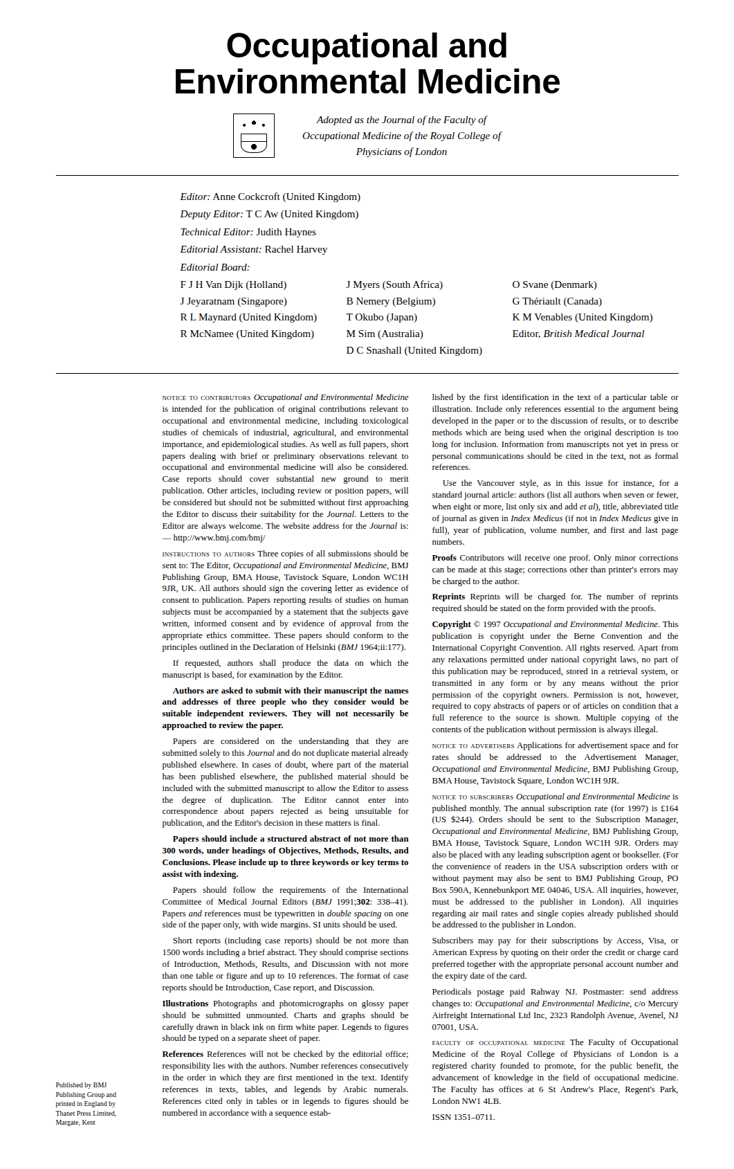Occupational and Environmental Medicine
Adopted as the Journal of the Faculty of
Occupational Medicine of the Royal College of
Physicians of London
Editor: Anne Cockcroft (United Kingdom)
Deputy Editor: T C Aw (United Kingdom)
Technical Editor: Judith Haynes
Editorial Assistant: Rachel Harvey
Editorial Board:
F J H Van Dijk (Holland)
J Jeyaratnam (Singapore)
R L Maynard (United Kingdom)
R McNamee (United Kingdom)
J Myers (South Africa)
B Nemery (Belgium)
T Okubo (Japan)
M Sim (Australia)
D C Snashall (United Kingdom)
O Svane (Denmark)
G Thériault (Canada)
K M Venables (United Kingdom)
Editor, British Medical Journal
Published by BMJ
Publishing Group and
printed in England by
Thanet Press Limited,
Margate, Kent
notice to contributors Occupational and Environmental Medicine is intended for the publication of original contributions relevant to occupational and environmental medicine, including toxicological studies of chemicals of industrial, agricultural, and environmental importance, and epidemiological studies. As well as full papers, short papers dealing with brief or preliminary observations relevant to occupational and environmental medicine will also be considered. Case reports should cover substantial new ground to merit publication. Other articles, including review or position papers, will be considered but should not be submitted without first approaching the Editor to discuss their suitability for the Journal. Letters to the Editor are always welcome. The website address for the Journal is:— http://www.bmj.com/bmj/
instructions to authors Three copies of all submissions should be sent to: The Editor, Occupational and Environmental Medicine, BMJ Publishing Group, BMA House, Tavistock Square, London WC1H 9JR, UK. All authors should sign the covering letter as evidence of consent to publication. Papers reporting results of studies on human subjects must be accompanied by a statement that the subjects gave written, informed consent and by evidence of approval from the appropriate ethics committee. These papers should conform to the principles outlined in the Declaration of Helsinki (BMJ 1964;ii:177).
If requested, authors shall produce the data on which the manuscript is based, for examination by the Editor.
Authors are asked to submit with their manuscript the names and addresses of three people who they consider would be suitable independent reviewers. They will not necessarily be approached to review the paper.
Papers are considered on the understanding that they are submitted solely to this Journal and do not duplicate material already published elsewhere. In cases of doubt, where part of the material has been published elsewhere, the published material should be included with the submitted manuscript to allow the Editor to assess the degree of duplication. The Editor cannot enter into correspondence about papers rejected as being unsuitable for publication, and the Editor's decision in these matters is final.
Papers should include a structured abstract of not more than 300 words, under headings of Objectives, Methods, Results, and Conclusions. Please include up to three keywords or key terms to assist with indexing.
Papers should follow the requirements of the International Committee of Medical Journal Editors (BMJ 1991;302: 338–41). Papers and references must be typewritten in double spacing on one side of the paper only, with wide margins. SI units should be used.
Short reports (including case reports) should be not more than 1500 words including a brief abstract. They should comprise sections of Introduction, Methods, Results, and Discussion with not more than one table or figure and up to 10 references. The format of case reports should be Introduction, Case report, and Discussion.
Illustrations Photographs and photomicrographs on glossy paper should be submitted unmounted. Charts and graphs should be carefully drawn in black ink on firm white paper. Legends to figures should be typed on a separate sheet of paper.
References References will not be checked by the editorial office; responsibility lies with the authors. Number references consecutively in the order in which they are first mentioned in the text. Identify references in texts, tables, and legends by Arabic numerals. References cited only in tables or in legends to figures should be numbered in accordance with a sequence estab-
lished by the first identification in the text of a particular table or illustration. Include only references essential to the argument being developed in the paper or to the discussion of results, or to describe methods which are being used when the original description is too long for inclusion. Information from manuscripts not yet in press or personal communications should be cited in the text, not as formal references.
Use the Vancouver style, as in this issue for instance, for a standard journal article: authors (list all authors when seven or fewer, when eight or more, list only six and add et al), title, abbreviated title of journal as given in Index Medicus (if not in Index Medicus give in full), year of publication, volume number, and first and last page numbers.
Proofs Contributors will receive one proof. Only minor corrections can be made at this stage; corrections other than printer's errors may be charged to the author.
Reprints Reprints will be charged for. The number of reprints required should be stated on the form provided with the proofs.
Copyright © 1997 Occupational and Environmental Medicine. This publication is copyright under the Berne Convention and the International Copyright Convention. All rights reserved. Apart from any relaxations permitted under national copyright laws, no part of this publication may be reproduced, stored in a retrieval system, or transmitted in any form or by any means without the prior permission of the copyright owners. Permission is not, however, required to copy abstracts of papers or of articles on condition that a full reference to the source is shown. Multiple copying of the contents of the publication without permission is always illegal.
notice to advertisers Applications for advertisement space and for rates should be addressed to the Advertisement Manager, Occupational and Environmental Medicine, BMJ Publishing Group, BMA House, Tavistock Square, London WC1H 9JR.
notice to subscribers Occupational and Environmental Medicine is published monthly. The annual subscription rate (for 1997) is £164 (US $244). Orders should be sent to the Subscription Manager, Occupational and Environmental Medicine, BMJ Publishing Group, BMA House, Tavistock Square, London WC1H 9JR. Orders may also be placed with any leading subscription agent or bookseller. (For the convenience of readers in the USA subscription orders with or without payment may also be sent to BMJ Publishing Group, PO Box 590A, Kennebunkport ME 04046, USA. All inquiries, however, must be addressed to the publisher in London). All inquiries regarding air mail rates and single copies already published should be addressed to the publisher in London.
Subscribers may pay for their subscriptions by Access, Visa, or American Express by quoting on their order the credit or charge card preferred together with the appropriate personal account number and the expiry date of the card.
Periodicals postage paid Rahway NJ. Postmaster: send address changes to: Occupational and Environmental Medicine, c/o Mercury Airfreight International Ltd Inc, 2323 Randolph Avenue, Avenel, NJ 07001, USA.
faculty of occupational medicine The Faculty of Occupational Medicine of the Royal College of Physicians of London is a registered charity founded to promote, for the public benefit, the advancement of knowledge in the field of occupational medicine. The Faculty has offices at 6 St Andrew's Place, Regent's Park, London NW1 4LB.
ISSN 1351–0711.